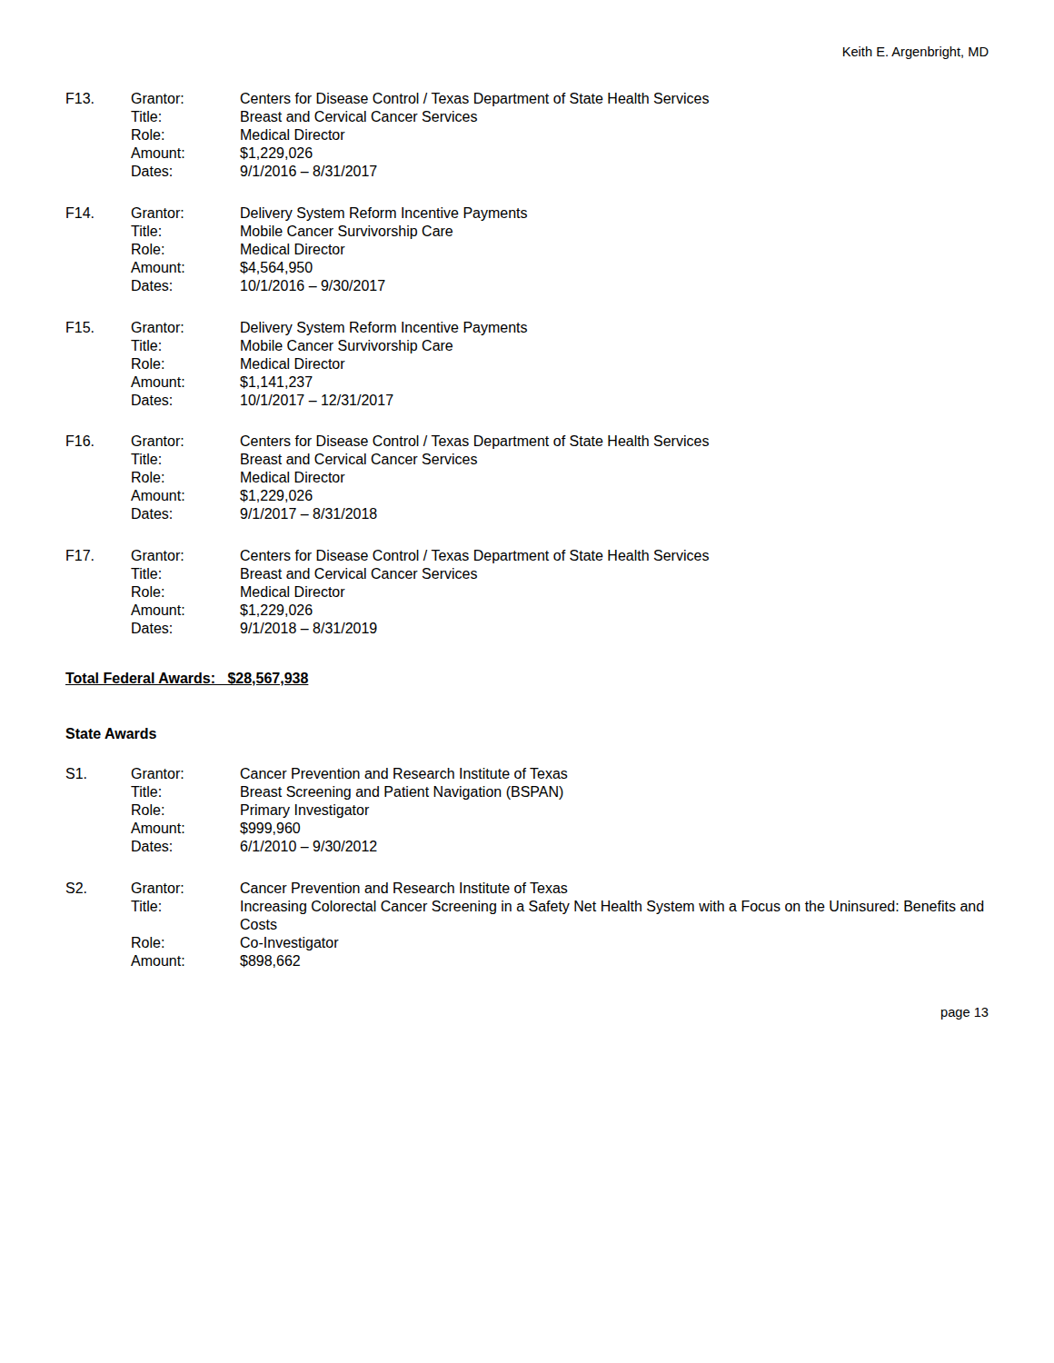Keith E. Argenbright, MD
F13.
Grantor:
Centers for Disease Control / Texas Department of State Health Services
Title:
Breast and Cervical Cancer Services
Role:
Medical Director
Amount:
$1,229,026
Dates:
9/1/2016 – 8/31/2017
F14.
Grantor:
Delivery System Reform Incentive Payments
Title:
Mobile Cancer Survivorship Care
Role:
Medical Director
Amount:
$4,564,950
Dates:
10/1/2016 – 9/30/2017
F15.
Grantor:
Delivery System Reform Incentive Payments
Title:
Mobile Cancer Survivorship Care
Role:
Medical Director
Amount:
$1,141,237
Dates:
10/1/2017 – 12/31/2017
F16.
Grantor:
Centers for Disease Control / Texas Department of State Health Services
Title:
Breast and Cervical Cancer Services
Role:
Medical Director
Amount:
$1,229,026
Dates:
9/1/2017 – 8/31/2018
F17.
Grantor:
Centers for Disease Control / Texas Department of State Health Services
Title:
Breast and Cervical Cancer Services
Role:
Medical Director
Amount:
$1,229,026
Dates:
9/1/2018 – 8/31/2019
Total Federal Awards: $28,567,938
State Awards
S1.
Grantor:
Cancer Prevention and Research Institute of Texas
Title:
Breast Screening and Patient Navigation (BSPAN)
Role:
Primary Investigator
Amount:
$999,960
Dates:
6/1/2010 – 9/30/2012
S2.
Grantor:
Cancer Prevention and Research Institute of Texas
Title:
Increasing Colorectal Cancer Screening in a Safety Net Health System with a Focus on the Uninsured: Benefits and Costs
Role:
Co-Investigator
Amount:
$898,662
page 13